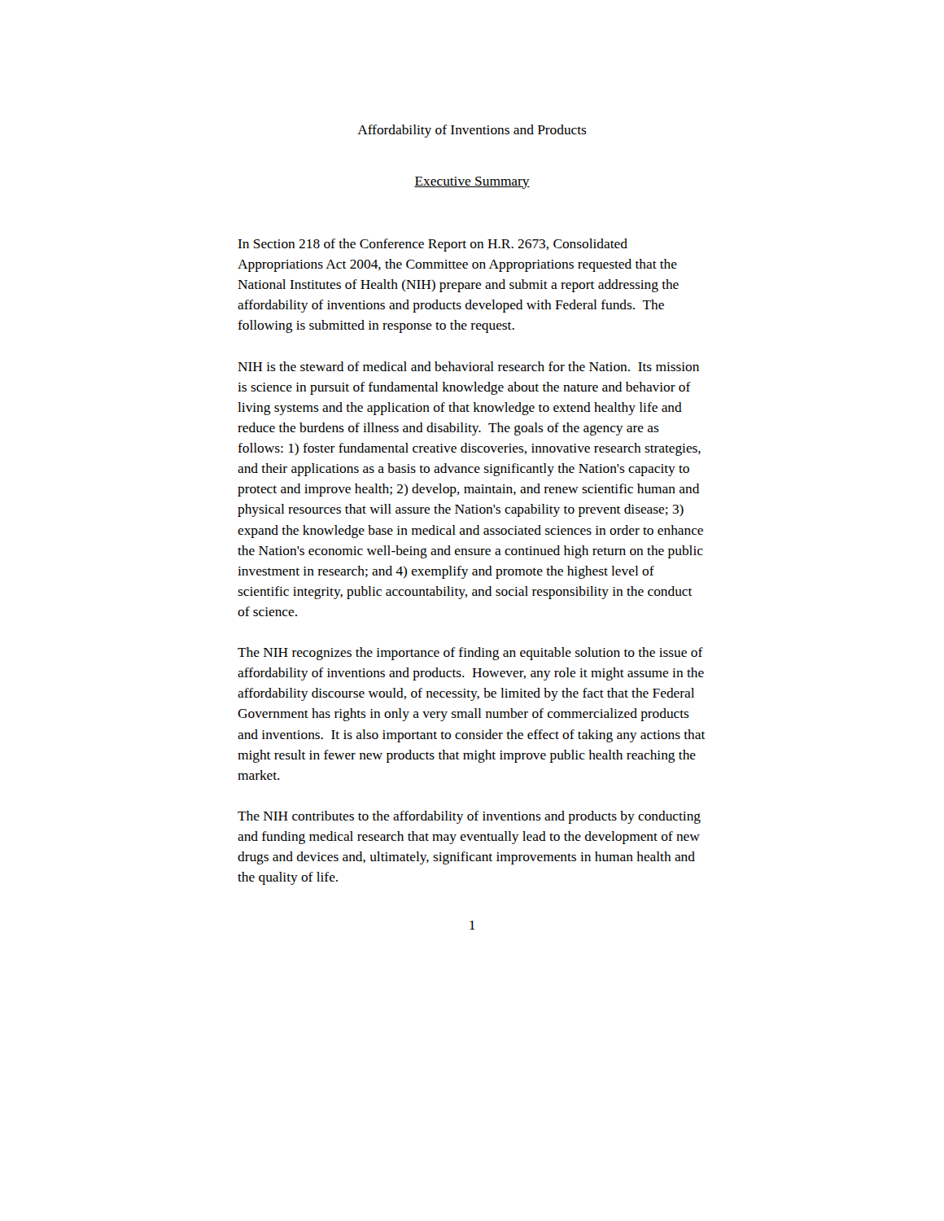Affordability of Inventions and Products
Executive Summary
In Section 218 of the Conference Report on H.R. 2673, Consolidated Appropriations Act 2004, the Committee on Appropriations requested that the National Institutes of Health (NIH) prepare and submit a report addressing the affordability of inventions and products developed with Federal funds. The following is submitted in response to the request.
NIH is the steward of medical and behavioral research for the Nation. Its mission is science in pursuit of fundamental knowledge about the nature and behavior of living systems and the application of that knowledge to extend healthy life and reduce the burdens of illness and disability. The goals of the agency are as follows: 1) foster fundamental creative discoveries, innovative research strategies, and their applications as a basis to advance significantly the Nation's capacity to protect and improve health; 2) develop, maintain, and renew scientific human and physical resources that will assure the Nation's capability to prevent disease; 3) expand the knowledge base in medical and associated sciences in order to enhance the Nation's economic well-being and ensure a continued high return on the public investment in research; and 4) exemplify and promote the highest level of scientific integrity, public accountability, and social responsibility in the conduct of science.
The NIH recognizes the importance of finding an equitable solution to the issue of affordability of inventions and products. However, any role it might assume in the affordability discourse would, of necessity, be limited by the fact that the Federal Government has rights in only a very small number of commercialized products and inventions. It is also important to consider the effect of taking any actions that might result in fewer new products that might improve public health reaching the market.
The NIH contributes to the affordability of inventions and products by conducting and funding medical research that may eventually lead to the development of new drugs and devices and, ultimately, significant improvements in human health and the quality of life.
1